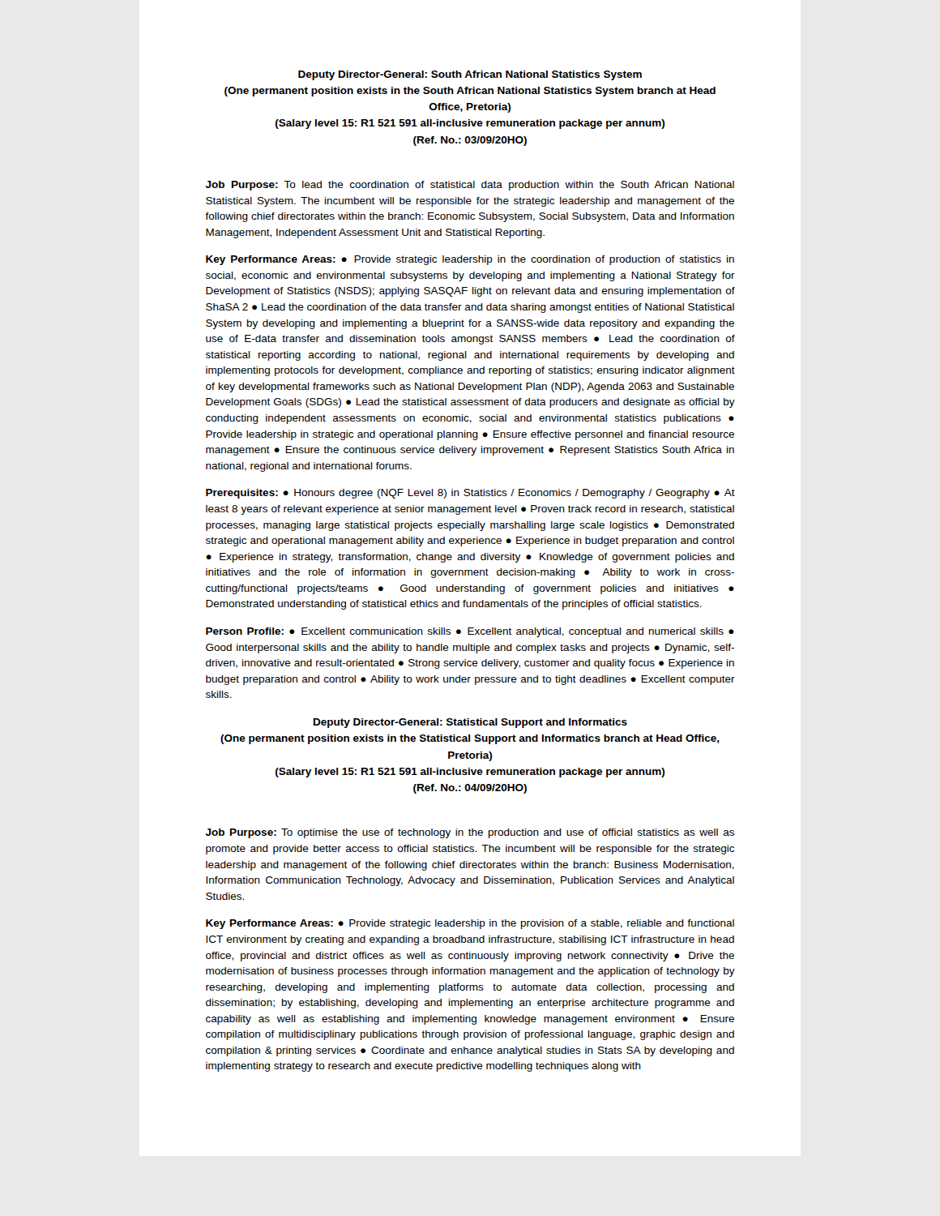Deputy Director-General: South African National Statistics System (One permanent position exists in the South African National Statistics System branch at Head Office, Pretoria) (Salary level 15: R1 521 591 all-inclusive remuneration package per annum) (Ref. No.: 03/09/20HO)
Job Purpose: To lead the coordination of statistical data production within the South African National Statistical System. The incumbent will be responsible for the strategic leadership and management of the following chief directorates within the branch: Economic Subsystem, Social Subsystem, Data and Information Management, Independent Assessment Unit and Statistical Reporting.
Key Performance Areas: ● Provide strategic leadership in the coordination of production of statistics in social, economic and environmental subsystems by developing and implementing a National Strategy for Development of Statistics (NSDS); applying SASQAF light on relevant data and ensuring implementation of ShaSA 2 ● Lead the coordination of the data transfer and data sharing amongst entities of National Statistical System by developing and implementing a blueprint for a SANSS-wide data repository and expanding the use of E-data transfer and dissemination tools amongst SANSS members ● Lead the coordination of statistical reporting according to national, regional and international requirements by developing and implementing protocols for development, compliance and reporting of statistics; ensuring indicator alignment of key developmental frameworks such as National Development Plan (NDP), Agenda 2063 and Sustainable Development Goals (SDGs) ● Lead the statistical assessment of data producers and designate as official by conducting independent assessments on economic, social and environmental statistics publications ● Provide leadership in strategic and operational planning ● Ensure effective personnel and financial resource management ● Ensure the continuous service delivery improvement ● Represent Statistics South Africa in national, regional and international forums.
Prerequisites: ● Honours degree (NQF Level 8) in Statistics / Economics / Demography / Geography ● At least 8 years of relevant experience at senior management level ● Proven track record in research, statistical processes, managing large statistical projects especially marshalling large scale logistics ● Demonstrated strategic and operational management ability and experience ● Experience in budget preparation and control ● Experience in strategy, transformation, change and diversity ● Knowledge of government policies and initiatives and the role of information in government decision-making ● Ability to work in cross-cutting/functional projects/teams ● Good understanding of government policies and initiatives ● Demonstrated understanding of statistical ethics and fundamentals of the principles of official statistics.
Person Profile: ● Excellent communication skills ● Excellent analytical, conceptual and numerical skills ● Good interpersonal skills and the ability to handle multiple and complex tasks and projects ● Dynamic, self-driven, innovative and result-orientated ● Strong service delivery, customer and quality focus ● Experience in budget preparation and control ● Ability to work under pressure and to tight deadlines ● Excellent computer skills.
Deputy Director-General: Statistical Support and Informatics (One permanent position exists in the Statistical Support and Informatics branch at Head Office, Pretoria) (Salary level 15: R1 521 591 all-inclusive remuneration package per annum) (Ref. No.: 04/09/20HO)
Job Purpose: To optimise the use of technology in the production and use of official statistics as well as promote and provide better access to official statistics. The incumbent will be responsible for the strategic leadership and management of the following chief directorates within the branch: Business Modernisation, Information Communication Technology, Advocacy and Dissemination, Publication Services and Analytical Studies.
Key Performance Areas: ● Provide strategic leadership in the provision of a stable, reliable and functional ICT environment by creating and expanding a broadband infrastructure, stabilising ICT infrastructure in head office, provincial and district offices as well as continuously improving network connectivity ● Drive the modernisation of business processes through information management and the application of technology by researching, developing and implementing platforms to automate data collection, processing and dissemination; by establishing, developing and implementing an enterprise architecture programme and capability as well as establishing and implementing knowledge management environment ● Ensure compilation of multidisciplinary publications through provision of professional language, graphic design and compilation & printing services ● Coordinate and enhance analytical studies in Stats SA by developing and implementing strategy to research and execute predictive modelling techniques along with